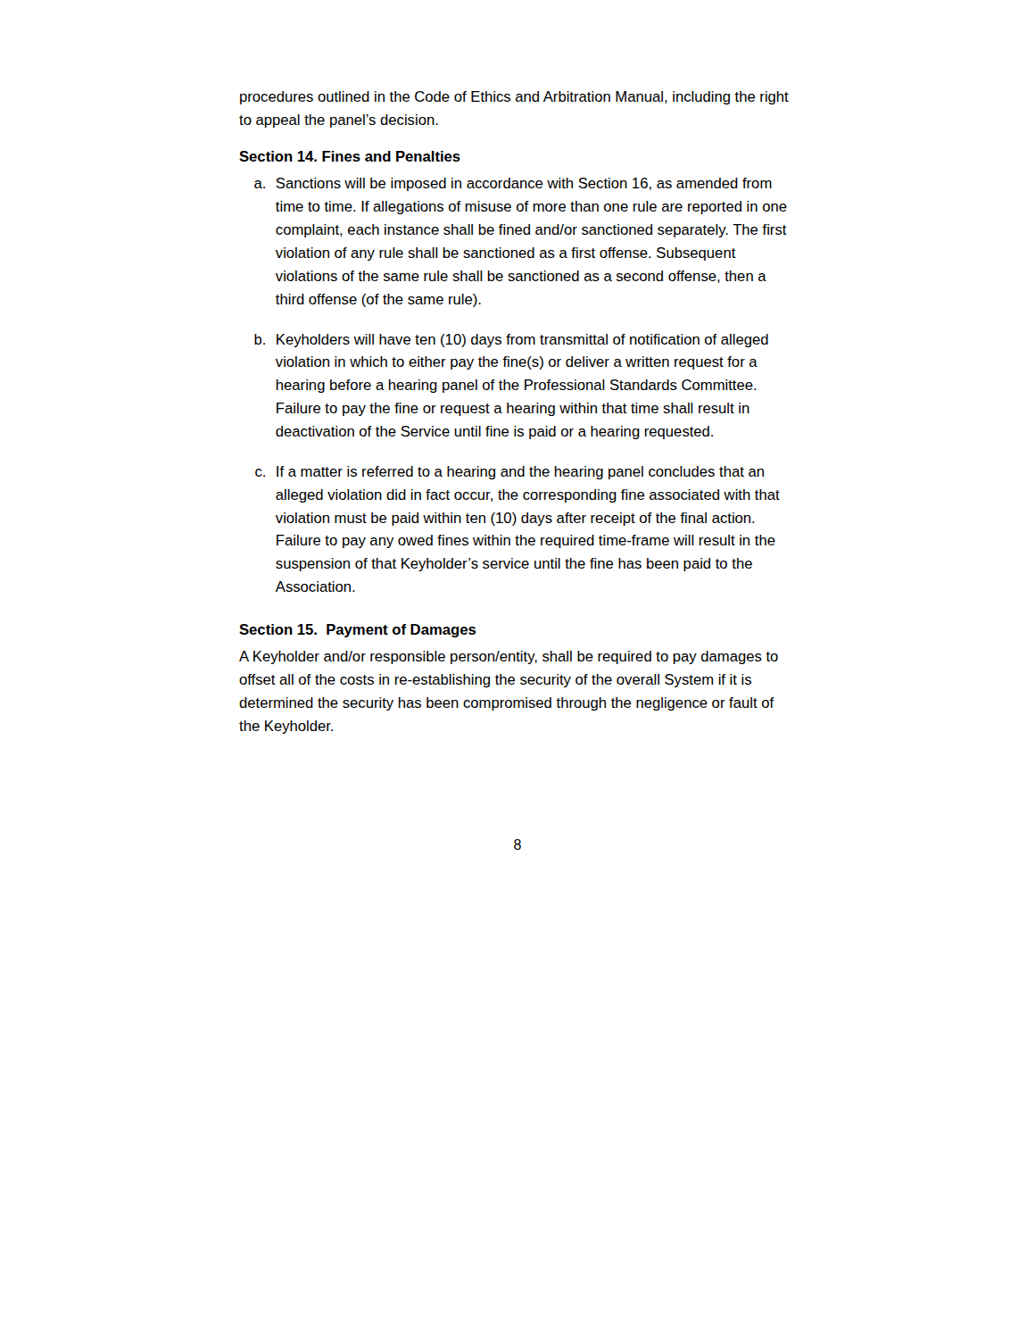procedures outlined in the Code of Ethics and Arbitration Manual, including the right to appeal the panel’s decision.
Section 14. Fines and Penalties
Sanctions will be imposed in accordance with Section 16, as amended from time to time. If allegations of misuse of more than one rule are reported in one complaint, each instance shall be fined and/or sanctioned separately. The first violation of any rule shall be sanctioned as a first offense. Subsequent violations of the same rule shall be sanctioned as a second offense, then a third offense (of the same rule).
Keyholders will have ten (10) days from transmittal of notification of alleged violation in which to either pay the fine(s) or deliver a written request for a hearing before a hearing panel of the Professional Standards Committee. Failure to pay the fine or request a hearing within that time shall result in deactivation of the Service until fine is paid or a hearing requested.
If a matter is referred to a hearing and the hearing panel concludes that an alleged violation did in fact occur, the corresponding fine associated with that violation must be paid within ten (10) days after receipt of the final action. Failure to pay any owed fines within the required time-frame will result in the suspension of that Keyholder’s service until the fine has been paid to the Association.
Section 15. Payment of Damages
A Keyholder and/or responsible person/entity, shall be required to pay damages to offset all of the costs in re-establishing the security of the overall System if it is determined the security has been compromised through the negligence or fault of the Keyholder.
8